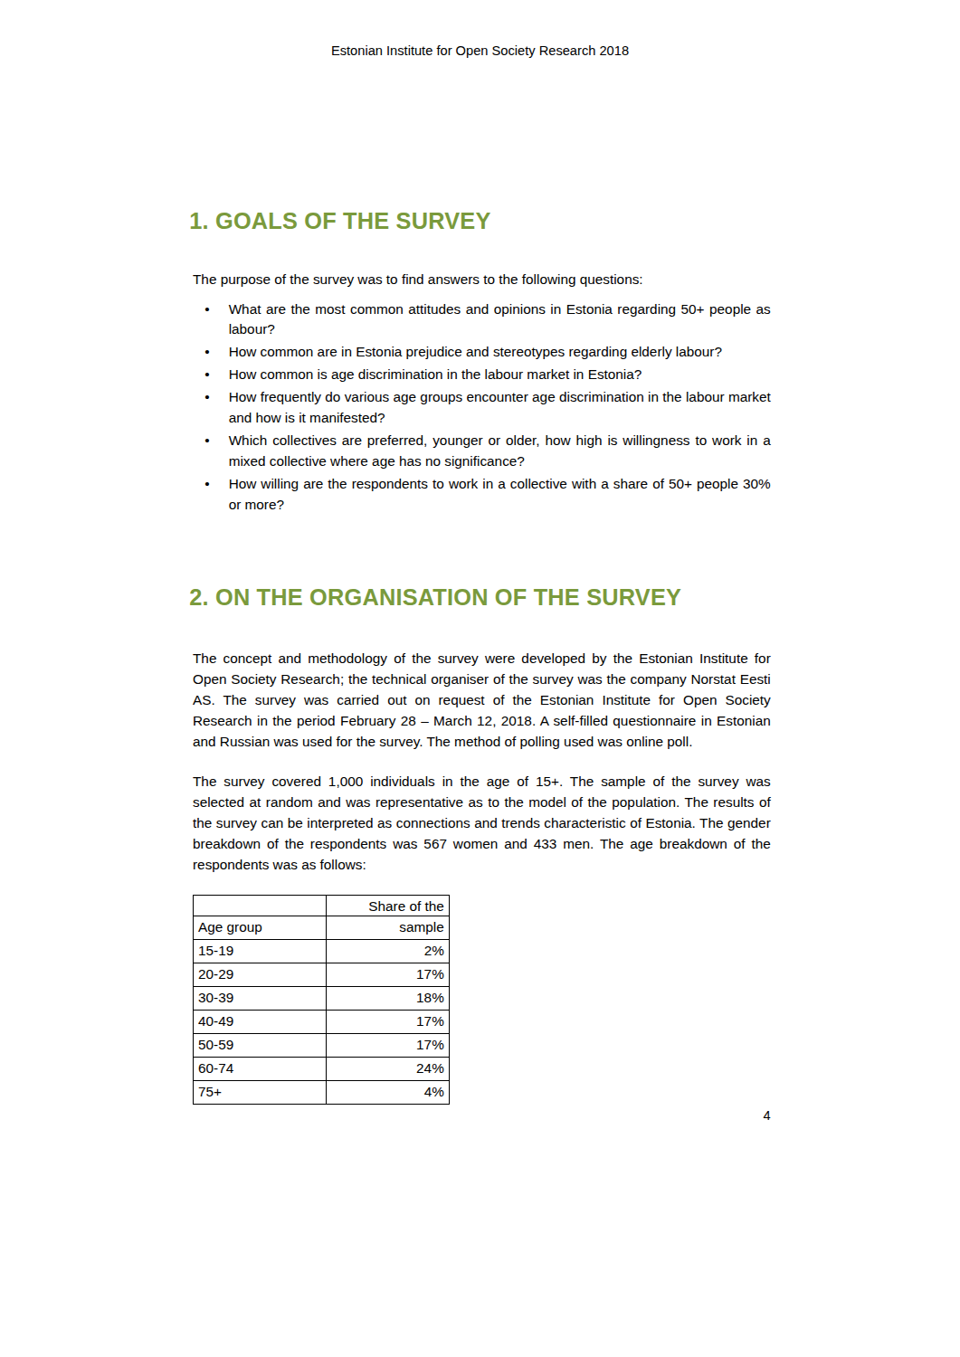Estonian Institute for Open Society Research 2018
1. GOALS OF THE SURVEY
The purpose of the survey was to find answers to the following questions:
What are the most common attitudes and opinions in Estonia regarding 50+ people as labour?
How common are in Estonia prejudice and stereotypes regarding elderly labour?
How common is age discrimination in the labour market in Estonia?
How frequently do various age groups encounter age discrimination in the labour market and how is it manifested?
Which collectives are preferred, younger or older, how high is willingness to work in a mixed collective where age has no significance?
How willing are the respondents to work in a collective with a share of 50+ people 30% or more?
2. ON THE ORGANISATION OF THE SURVEY
The concept and methodology of the survey were developed by the Estonian Institute for Open Society Research; the technical organiser of the survey was the company Norstat Eesti AS. The survey was carried out on request of the Estonian Institute for Open Society Research in the period February 28 – March 12, 2018. A self-filled questionnaire in Estonian and Russian was used for the survey. The method of polling used was online poll.
The survey covered 1,000 individuals in the age of 15+. The sample of the survey was selected at random and was representative as to the model of the population. The results of the survey can be interpreted as connections and trends characteristic of Estonia. The gender breakdown of the respondents was 567 women and 433 men. The age breakdown of the respondents was as follows:
| | Share of the |
| --- | --- |
| Age group | sample |
| 15-19 | 2% |
| 20-29 | 17% |
| 30-39 | 18% |
| 40-49 | 17% |
| 50-59 | 17% |
| 60-74 | 24% |
| 75+ | 4% |
4